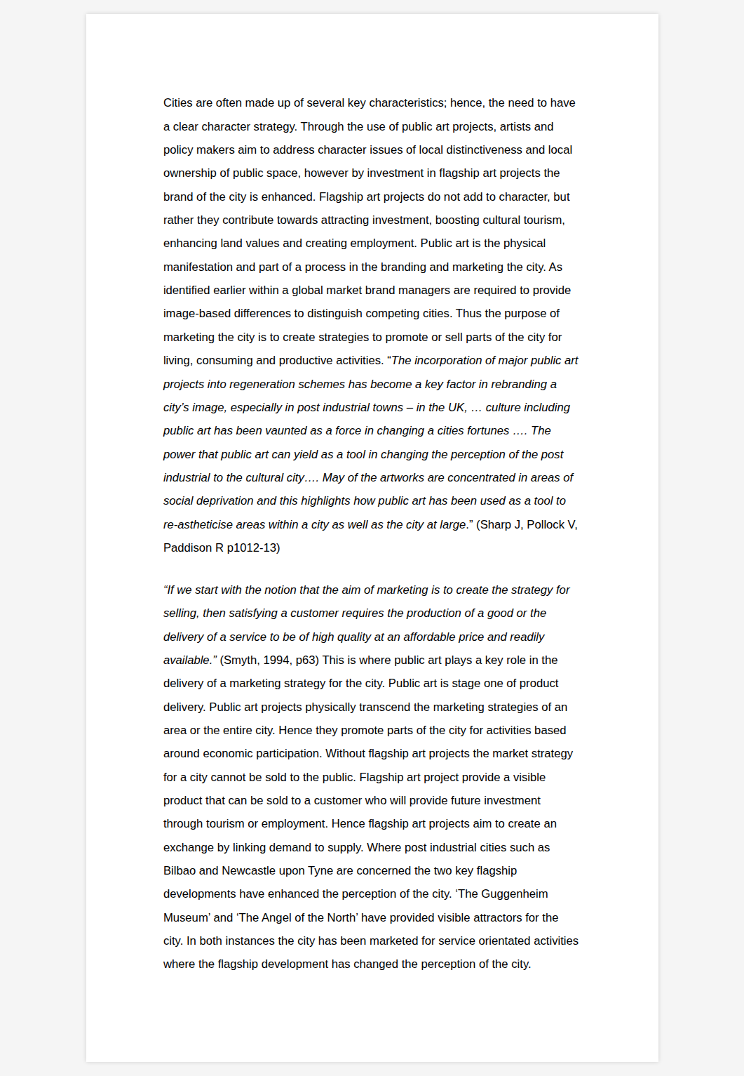Cities are often made up of several key characteristics; hence, the need to have a clear character strategy. Through the use of public art projects, artists and policy makers aim to address character issues of local distinctiveness and local ownership of public space, however by investment in flagship art projects the brand of the city is enhanced. Flagship art projects do not add to character, but rather they contribute towards attracting investment, boosting cultural tourism, enhancing land values and creating employment. Public art is the physical manifestation and part of a process in the branding and marketing the city. As identified earlier within a global market brand managers are required to provide image-based differences to distinguish competing cities. Thus the purpose of marketing the city is to create strategies to promote or sell parts of the city for living, consuming and productive activities. “The incorporation of major public art projects into regeneration schemes has become a key factor in rebranding a city’s image, especially in post industrial towns – in the UK, … culture including public art has been vaunted as a force in changing a cities fortunes …. The power that public art can yield as a tool in changing the perception of the post industrial to the cultural city…. May of the artworks are concentrated in areas of social deprivation and this highlights how public art has been used as a tool to re-astheticise areas within a city as well as the city at large.” (Sharp J, Pollock V, Paddison R p1012-13)
“If we start with the notion that the aim of marketing is to create the strategy for selling, then satisfying a customer requires the production of a good or the delivery of a service to be of high quality at an affordable price and readily available.” (Smyth, 1994, p63) This is where public art plays a key role in the delivery of a marketing strategy for the city. Public art is stage one of product delivery. Public art projects physically transcend the marketing strategies of an area or the entire city. Hence they promote parts of the city for activities based around economic participation. Without flagship art projects the market strategy for a city cannot be sold to the public. Flagship art project provide a visible product that can be sold to a customer who will provide future investment through tourism or employment. Hence flagship art projects aim to create an exchange by linking demand to supply. Where post industrial cities such as Bilbao and Newcastle upon Tyne are concerned the two key flagship developments have enhanced the perception of the city. ‘The Guggenheim Museum’ and ‘The Angel of the North’ have provided visible attractors for the city. In both instances the city has been marketed for service orientated activities where the flagship development has changed the perception of the city.